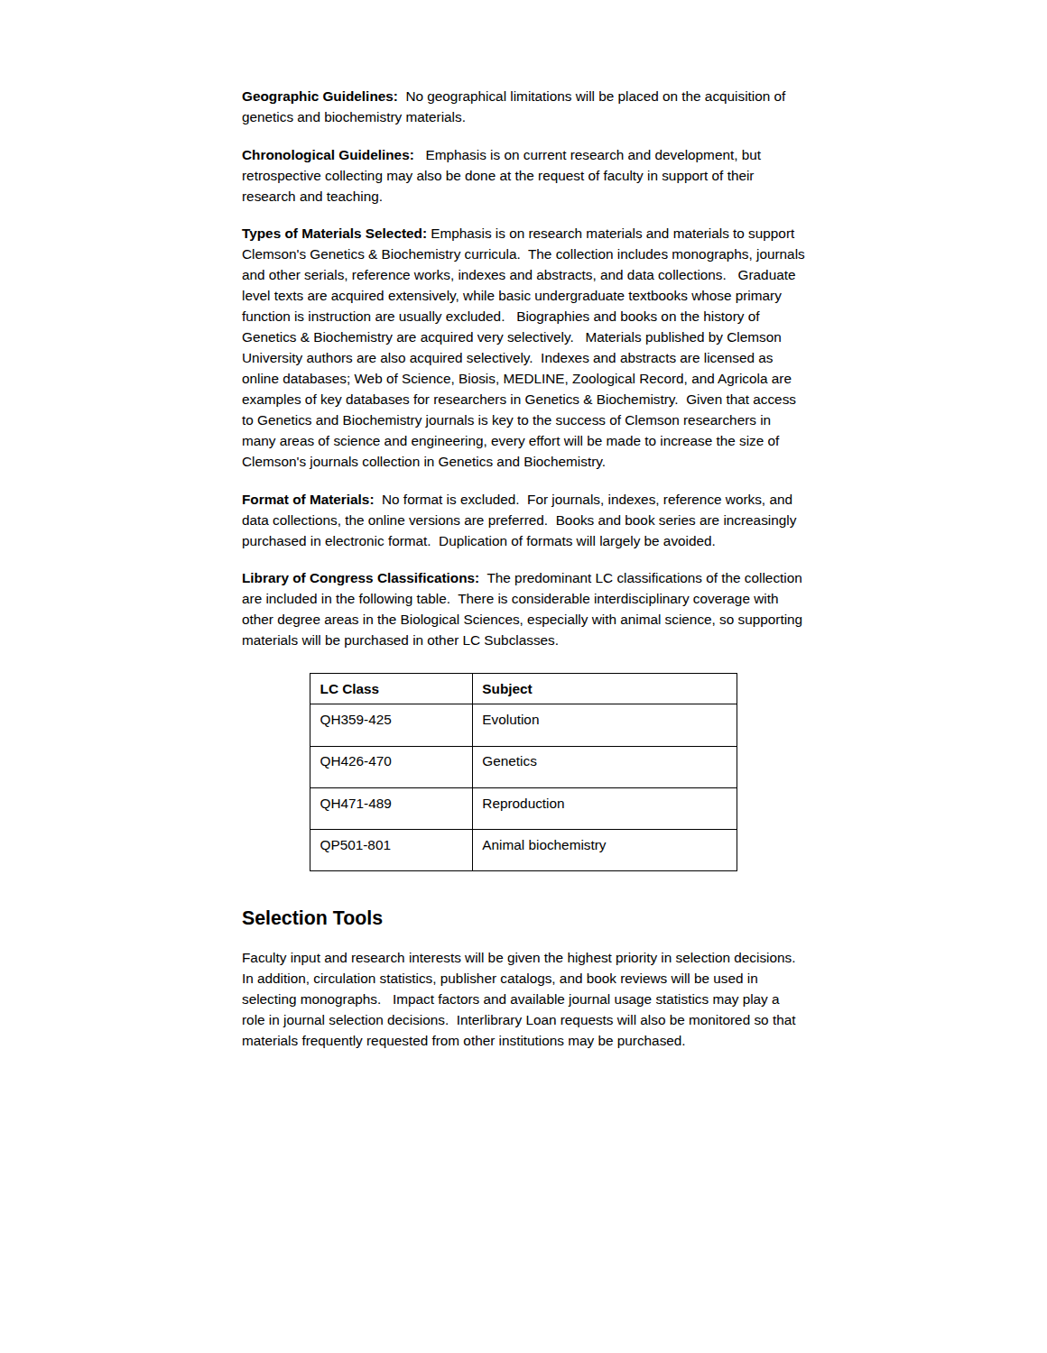Geographic Guidelines: No geographical limitations will be placed on the acquisition of genetics and biochemistry materials.
Chronological Guidelines: Emphasis is on current research and development, but retrospective collecting may also be done at the request of faculty in support of their research and teaching.
Types of Materials Selected: Emphasis is on research materials and materials to support Clemson's Genetics & Biochemistry curricula. The collection includes monographs, journals and other serials, reference works, indexes and abstracts, and data collections. Graduate level texts are acquired extensively, while basic undergraduate textbooks whose primary function is instruction are usually excluded. Biographies and books on the history of Genetics & Biochemistry are acquired very selectively. Materials published by Clemson University authors are also acquired selectively. Indexes and abstracts are licensed as online databases; Web of Science, Biosis, MEDLINE, Zoological Record, and Agricola are examples of key databases for researchers in Genetics & Biochemistry. Given that access to Genetics and Biochemistry journals is key to the success of Clemson researchers in many areas of science and engineering, every effort will be made to increase the size of Clemson's journals collection in Genetics and Biochemistry.
Format of Materials: No format is excluded. For journals, indexes, reference works, and data collections, the online versions are preferred. Books and book series are increasingly purchased in electronic format. Duplication of formats will largely be avoided.
Library of Congress Classifications: The predominant LC classifications of the collection are included in the following table. There is considerable interdisciplinary coverage with other degree areas in the Biological Sciences, especially with animal science, so supporting materials will be purchased in other LC Subclasses.
| LC Class | Subject |
| --- | --- |
| QH359-425 | Evolution |
| QH426-470 | Genetics |
| QH471-489 | Reproduction |
| QP501-801 | Animal biochemistry |
Selection Tools
Faculty input and research interests will be given the highest priority in selection decisions. In addition, circulation statistics, publisher catalogs, and book reviews will be used in selecting monographs. Impact factors and available journal usage statistics may play a role in journal selection decisions. Interlibrary Loan requests will also be monitored so that materials frequently requested from other institutions may be purchased.